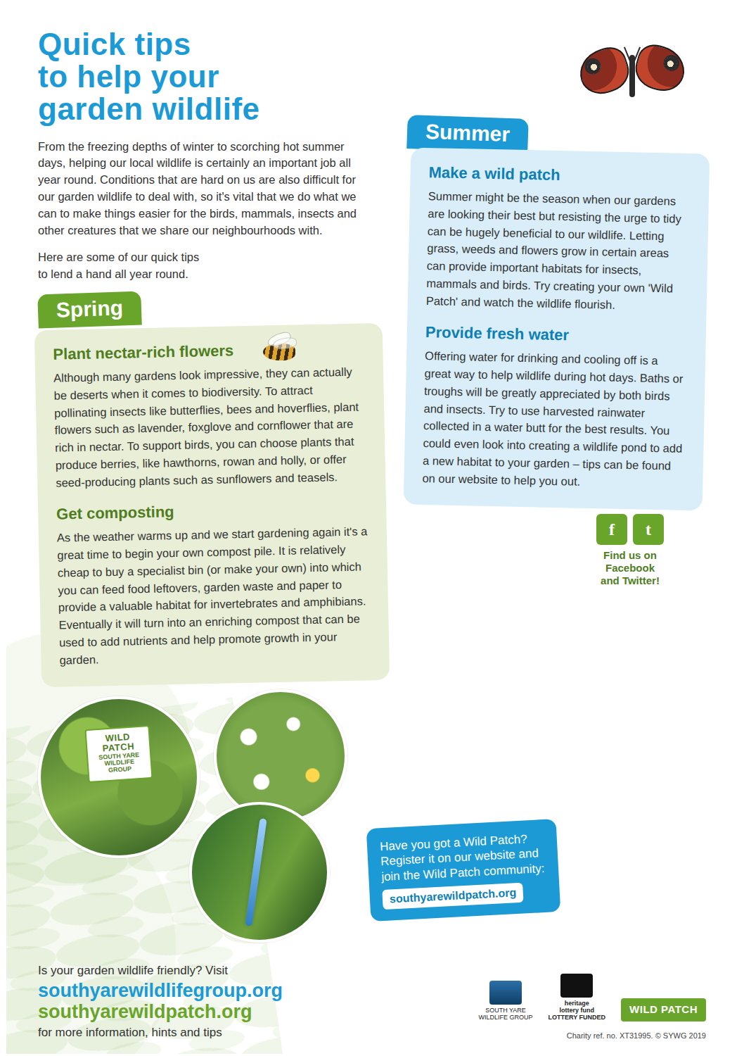Quick tips
to help your
garden wildlife
From the freezing depths of winter to scorching hot summer days, helping our local wildlife is certainly an important job all year round. Conditions that are hard on us are also difficult for our garden wildlife to deal with, so it's vital that we do what we can to make things easier for the birds, mammals, insects and other creatures that we share our neighbourhoods with.
Here are some of our quick tips
to lend a hand all year round.
Spring
Plant nectar-rich flowers
Although many gardens look impressive, they can actually be deserts when it comes to biodiversity. To attract pollinating insects like butterflies, bees and hoverflies, plant flowers such as lavender, foxglove and cornflower that are rich in nectar. To support birds, you can choose plants that produce berries, like hawthorns, rowan and holly, or offer seed-producing plants such as sunflowers and teasels.
Get composting
As the weather warms up and we start gardening again it's a great time to begin your own compost pile. It is relatively cheap to buy a specialist bin (or make your own) into which you can feed food leftovers, garden waste and paper to provide a valuable habitat for invertebrates and amphibians. Eventually it will turn into an enriching compost that can be used to add nutrients and help promote growth in your garden.
Summer
Make a wild patch
Summer might be the season when our gardens are looking their best but resisting the urge to tidy can be hugely beneficial to our wildlife. Letting grass, weeds and flowers grow in certain areas can provide important habitats for insects, mammals and birds. Try creating your own 'Wild Patch' and watch the wildlife flourish.
Provide fresh water
Offering water for drinking and cooling off is a great way to help wildlife during hot days. Baths or troughs will be greatly appreciated by both birds and insects. Try to use harvested rainwater collected in a water butt for the best results. You could even look into creating a wildlife pond to add a new habitat to your garden – tips can be found on our website to help you out.
f
t
Find us on
Facebook
and Twitter!
WILD PATCHSOUTH YARE
WILDLIFE GROUP
Have you got a Wild Patch? Register it on our website and join the Wild Patch community: southyarewildpatch.org
Is your garden wildlife friendly? Visit
southyarewildlifegroup.org southyarewildpatch.org
for more information, hints and tips
SOUTH YARE
WILDLIFE GROUP
heritage
lottery fund
LOTTERY FUNDED
WILD PATCH
Charity ref. no. XT31995. © SYWG 2019